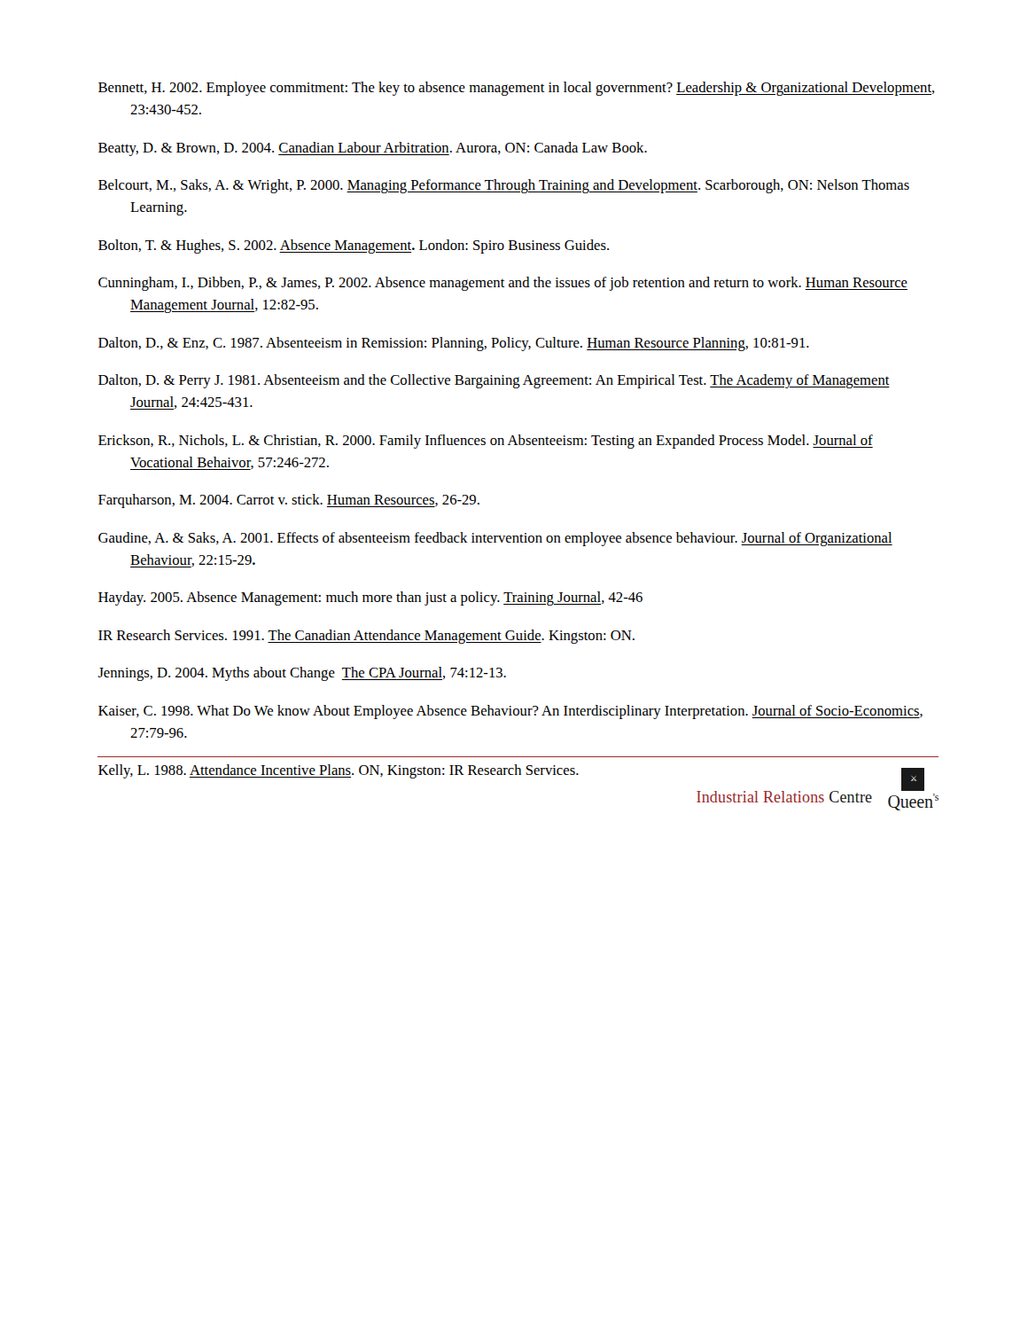Bennett, H. 2002. Employee commitment: The key to absence management in local government? Leadership & Organizational Development, 23:430-452.
Beatty, D. & Brown, D. 2004. Canadian Labour Arbitration. Aurora, ON: Canada Law Book.
Belcourt, M., Saks, A. & Wright, P. 2000. Managing Peformance Through Training and Development. Scarborough, ON: Nelson Thomas Learning.
Bolton, T. & Hughes, S. 2002. Absence Management. London: Spiro Business Guides.
Cunningham, I., Dibben, P., & James, P. 2002. Absence management and the issues of job retention and return to work. Human Resource Management Journal, 12:82-95.
Dalton, D., & Enz, C. 1987. Absenteeism in Remission: Planning, Policy, Culture. Human Resource Planning, 10:81-91.
Dalton, D. & Perry J. 1981. Absenteeism and the Collective Bargaining Agreement: An Empirical Test. The Academy of Management Journal, 24:425-431.
Erickson, R., Nichols, L. & Christian, R. 2000. Family Influences on Absenteeism: Testing an Expanded Process Model. Journal of Vocational Behaivor, 57:246-272.
Farquharson, M. 2004. Carrot v. stick. Human Resources, 26-29.
Gaudine, A. & Saks, A. 2001. Effects of absenteeism feedback intervention on employee absence behaviour. Journal of Organizational Behaviour, 22:15-29.
Hayday. 2005. Absence Management: much more than just a policy. Training Journal, 42-46
IR Research Services. 1991. The Canadian Attendance Management Guide. Kingston: ON.
Jennings, D. 2004. Myths about Change The CPA Journal, 74:12-13.
Kaiser, C. 1998. What Do We know About Employee Absence Behaviour? An Interdisciplinary Interpretation. Journal of Socio-Economics, 27:79-96.
Kelly, L. 1988. Attendance Incentive Plans. ON, Kingston: IR Research Services.
Industrial Relations Centre
⚔
Queen's